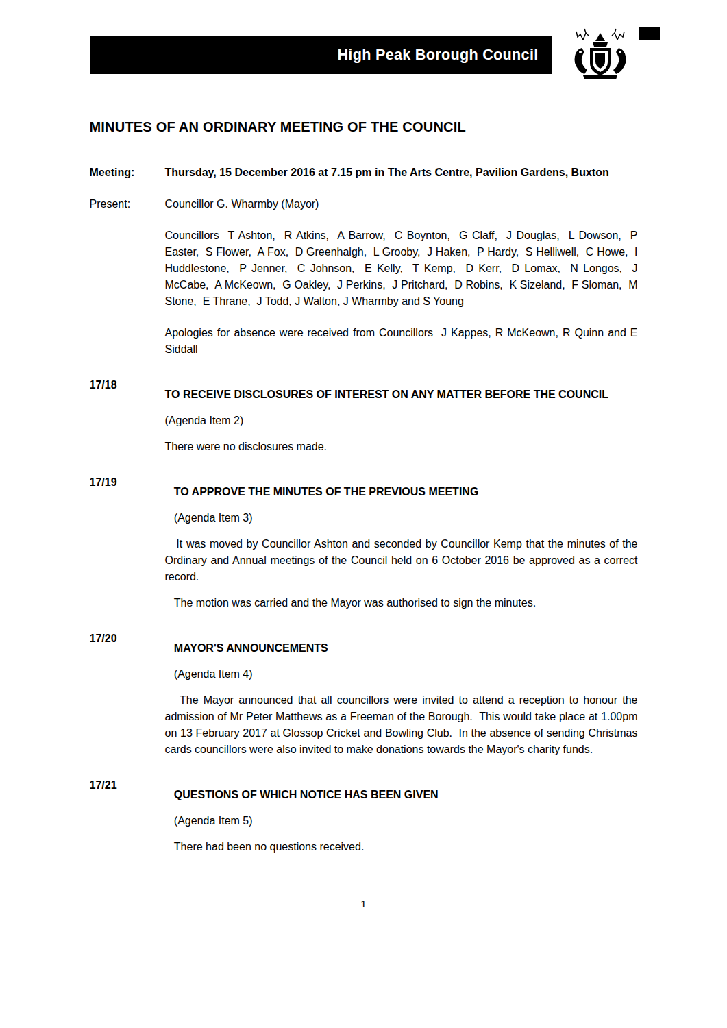High Peak Borough Council
MINUTES OF AN ORDINARY MEETING OF THE COUNCIL
Meeting:
Thursday, 15 December 2016 at 7.15 pm in The Arts Centre, Pavilion Gardens, Buxton
Present:
Councillor G. Wharmby (Mayor)
Councillors T Ashton, R Atkins, A Barrow, C Boynton, G Claff, J Douglas, L Dowson, P Easter, S Flower, A Fox, D Greenhalgh, L Grooby, J Haken, P Hardy, S Helliwell, C Howe, I Huddlestone, P Jenner, C Johnson, E Kelly, T Kemp, D Kerr, D Lomax, N Longos, J McCabe, A McKeown, G Oakley, J Perkins, J Pritchard, D Robins, K Sizeland, F Sloman, M Stone, E Thrane, J Todd, J Walton, J Wharmby and S Young
Apologies for absence were received from Councillors J Kappes, R McKeown, R Quinn and E Siddall
17/18
TO RECEIVE DISCLOSURES OF INTEREST ON ANY MATTER BEFORE THE COUNCIL
(Agenda Item 2)
There were no disclosures made.
17/19
TO APPROVE THE MINUTES OF THE PREVIOUS MEETING
(Agenda Item 3)
It was moved by Councillor Ashton and seconded by Councillor Kemp that the minutes of the Ordinary and Annual meetings of the Council held on 6 October 2016 be approved as a correct record.
The motion was carried and the Mayor was authorised to sign the minutes.
17/20
MAYOR'S ANNOUNCEMENTS
(Agenda Item 4)
The Mayor announced that all councillors were invited to attend a reception to honour the admission of Mr Peter Matthews as a Freeman of the Borough. This would take place at 1.00pm on 13 February 2017 at Glossop Cricket and Bowling Club. In the absence of sending Christmas cards councillors were also invited to make donations towards the Mayor's charity funds.
17/21
QUESTIONS OF WHICH NOTICE HAS BEEN GIVEN
(Agenda Item 5)
There had been no questions received.
1